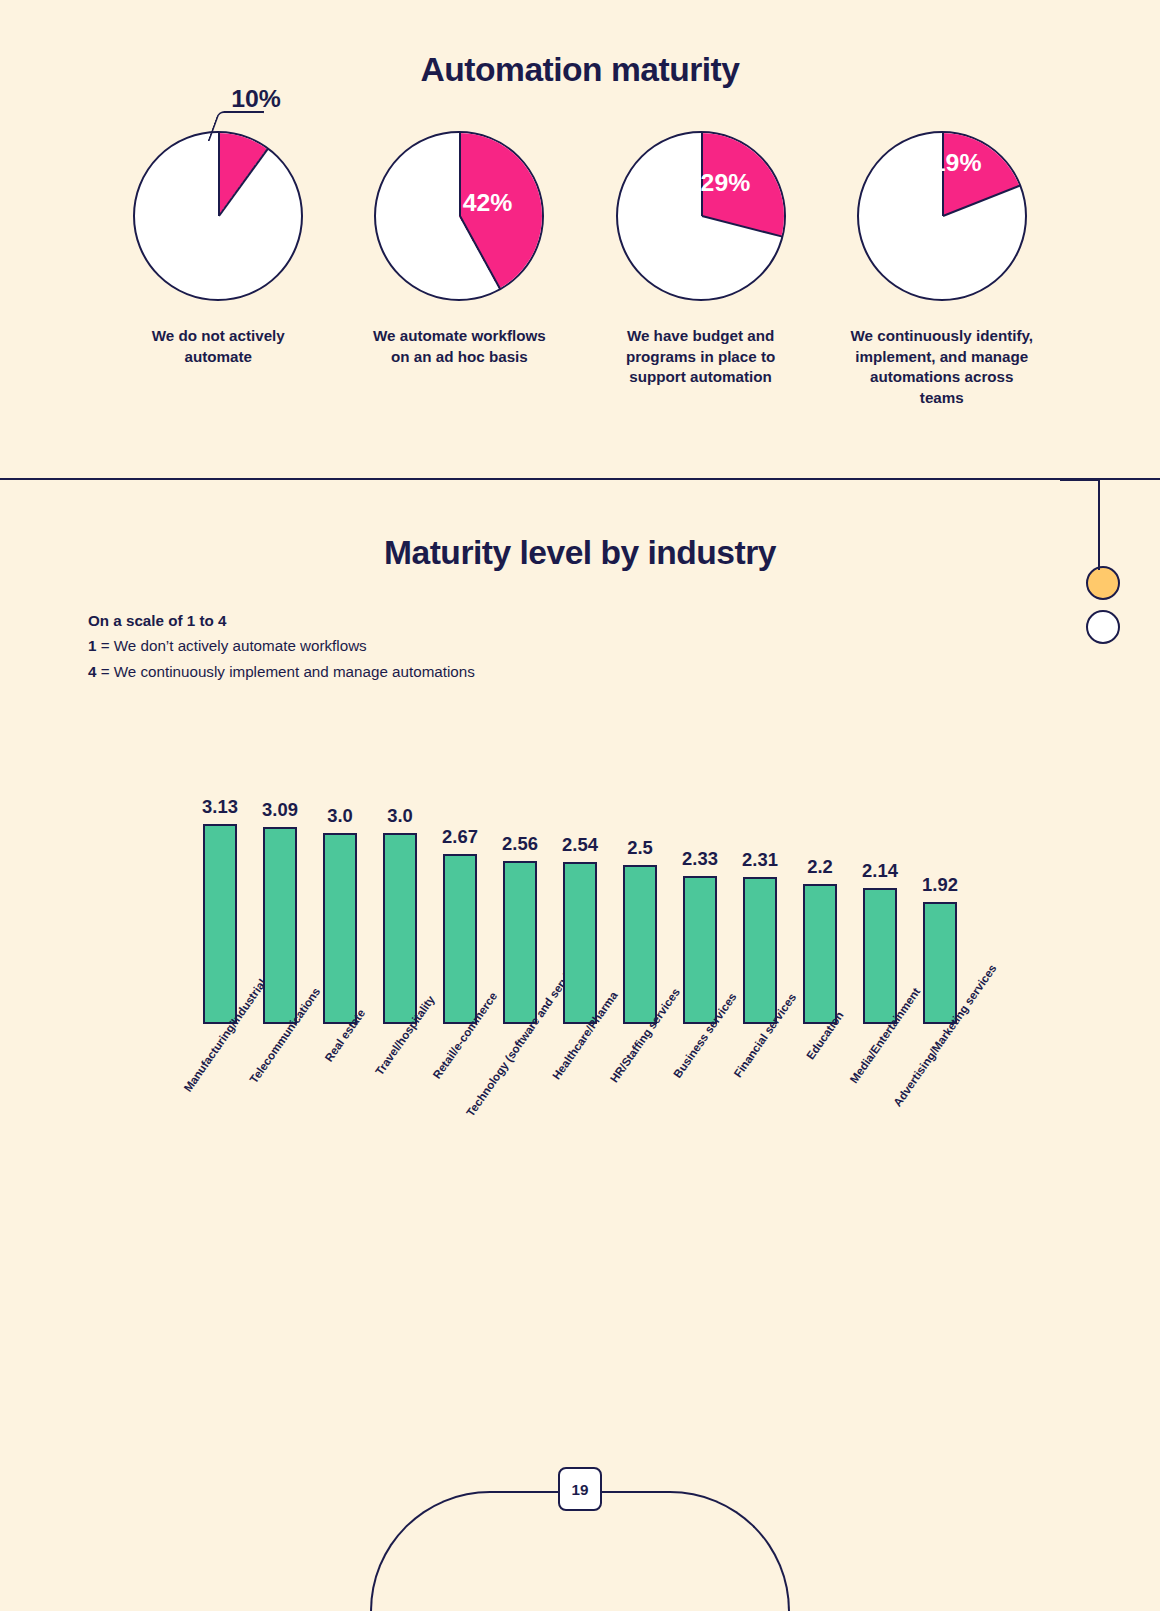Automation maturity
10%
We do not actively automate
42%
We automate workflows on an ad hoc basis
29%
We have budget and programs in place to support automation
19%
We continuously identify, implement, and manage automations across teams
Maturity level by industry
On a scale of 1 to 4
1 = We don’t actively automate workflows
4 = We continuously implement and manage automations
3.13
Manufacturing/Industrial
3.09
Telecommunications
3.0
Real estate
3.0
Travel/hospitality
2.67
Retail/e-commerce
2.56
Technology (software and services)
2.54
Healthcare/Pharma
2.5
HR/Staffing services
2.33
Business services
2.31
Financial services
2.2
Education
2.14
Media/Entertainment
1.92
Advertising/Marketing services
19